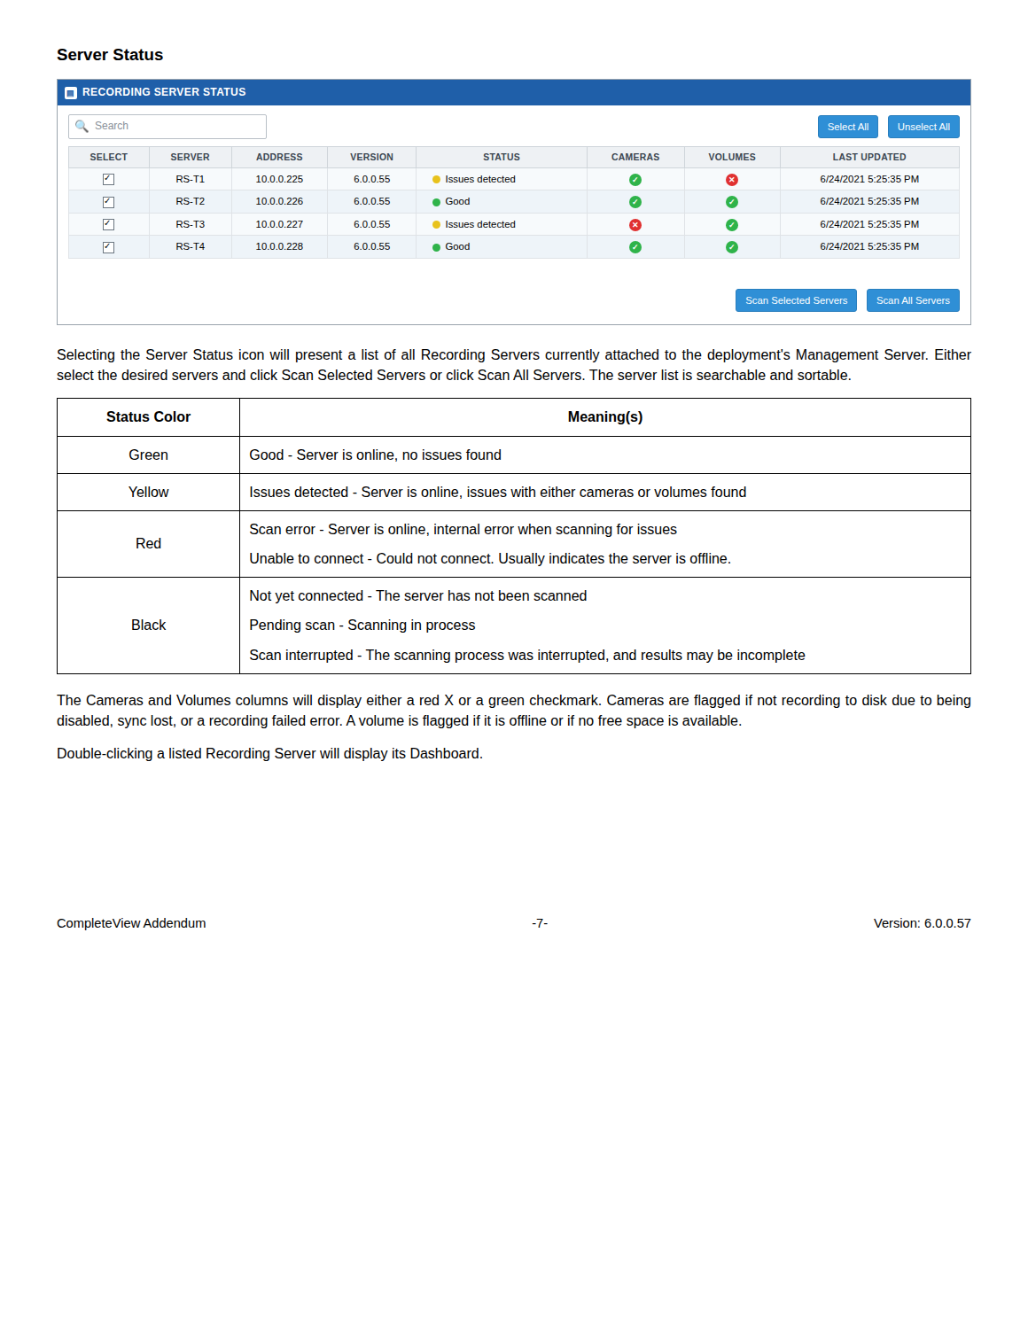Server Status
▤RECORDING SERVER STATUS
🔍Search
Select All Unselect All
| SELECT | SERVER | ADDRESS | VERSION | STATUS | CAMERAS | VOLUMES | LAST UPDATED |
| --- | --- | --- | --- | --- | --- | --- | --- |
| | RS-T1 | 10.0.0.225 | 6.0.0.55 | Issues detected | ✓ | ✕ | 6/24/2021 5:25:35 PM |
| | RS-T2 | 10.0.0.226 | 6.0.0.55 | Good | ✓ | ✓ | 6/24/2021 5:25:35 PM |
| | RS-T3 | 10.0.0.227 | 6.0.0.55 | Issues detected | ✕ | ✓ | 6/24/2021 5:25:35 PM |
| | RS-T4 | 10.0.0.228 | 6.0.0.55 | Good | ✓ | ✓ | 6/24/2021 5:25:35 PM |
Scan Selected Servers Scan All Servers
Selecting the Server Status icon will present a list of all Recording Servers currently attached to the deployment's Management Server. Either select the desired servers and click Scan Selected Servers or click Scan All Servers. The server list is searchable and sortable.
| Status Color | Meaning(s) |
| --- | --- |
| Green | Good - Server is online, no issues found |
| Yellow | Issues detected - Server is online, issues with either cameras or volumes found |
| Red | Scan error - Server is online, internal error when scanning for issues Unable to connect - Could not connect. Usually indicates the server is offline. |
| Black | Not yet connected - The server has not been scanned Pending scan - Scanning in process Scan interrupted - The scanning process was interrupted, and results may be incomplete |
The Cameras and Volumes columns will display either a red X or a green checkmark. Cameras are flagged if not recording to disk due to being disabled, sync lost, or a recording failed error. A volume is flagged if it is offline or if no free space is available.
Double-clicking a listed Recording Server will display its Dashboard.
CompleteView Addendum
-7-
Version: 6.0.0.57